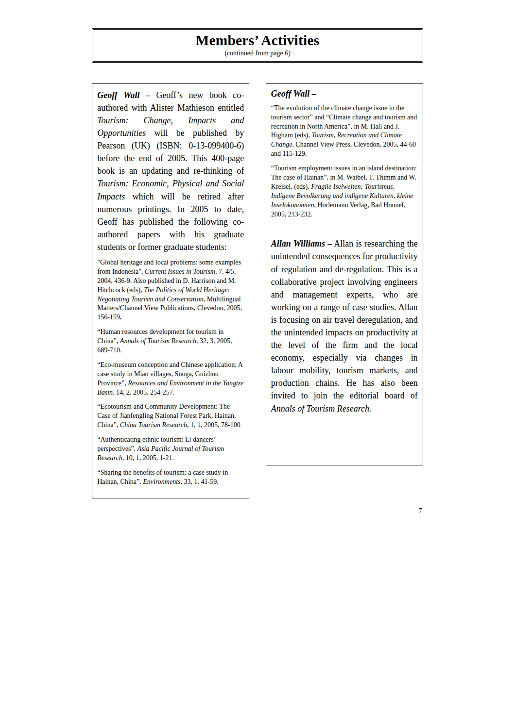Members’ Activities
(continued from page 6)
Geoff Wall – Geoff’s new book co-authored with Alister Mathieson entitled Tourism: Change, Impacts and Opportunities will be published by Pearson (UK) (ISBN: 0-13-099400-6) before the end of 2005. This 400-page book is an updating and re-thinking of Tourism: Economic, Physical and Social Impacts which will be retired after numerous printings. In 2005 to date, Geoff has published the following co-authored papers with his graduate students or former graduate students:
"Global heritage and local problems: some examples from Indonesia", Current Issues in Tourism, 7, 4/5, 2004, 436-9. Also published in D. Harrison and M. Hitchcock (eds), The Politics of World Heritage: Negotiating Tourism and Conservation, Multilingual Matters/Channel View Publications, Clevedon, 2005, 156-159.
“Human resources development for tourism in China”, Annals of Tourism Research, 32, 3, 2005, 689-710.
“Eco-museum conception and Chinese application: A case study in Miao villages, Suoga, Guizhou Province”, Resources and Environment in the Yangtze Basin, 14, 2, 2005, 254-257.
“Ecotourism and Community Development: The Case of Jianfengling National Forest Park, Hainan, China”, China Tourism Research, 1, 1, 2005, 78-100
“Authenticating ethnic tourism: Li dancers’ perspectives”, Asia Pacific Journal of Tourism Research, 10, 1, 2005, 1-21.
“Sharing the benefits of tourism: a case study in Hainan, China”, Environments, 33, 1, 41-59.
Geoff Wall –
“The evolution of the climate change issue in the tourism sector” and “Climate change and tourism and recreation in North America”, in M. Hall and J. Higham (eds), Tourism, Recreation and Climate Change, Channel View Press, Clevedon, 2005, 44-60 and 115-129.
“Tourism employment issues in an island destination: The case of Hainan”, in M. Waibel, T. Thimm and W. Kreisel, (eds), Fragile Iselwelten: Tourismus, Indigene Bevolkerung und indigene Kulturen, kleine Inselokonomien, Horlemann Verlag, Bad Honnef, 2005, 213-232.
Allan Williams – Allan is researching the unintended consequences for productivity of regulation and de-regulation. This is a collaborative project involving engineers and management experts, who are working on a range of case studies. Allan is focusing on air travel deregulation, and the unintended impacts on productivity at the level of the firm and the local economy, especially via changes in labour mobility, tourism markets, and production chains. He has also been invited to join the editorial board of Annals of Tourism Research.
7